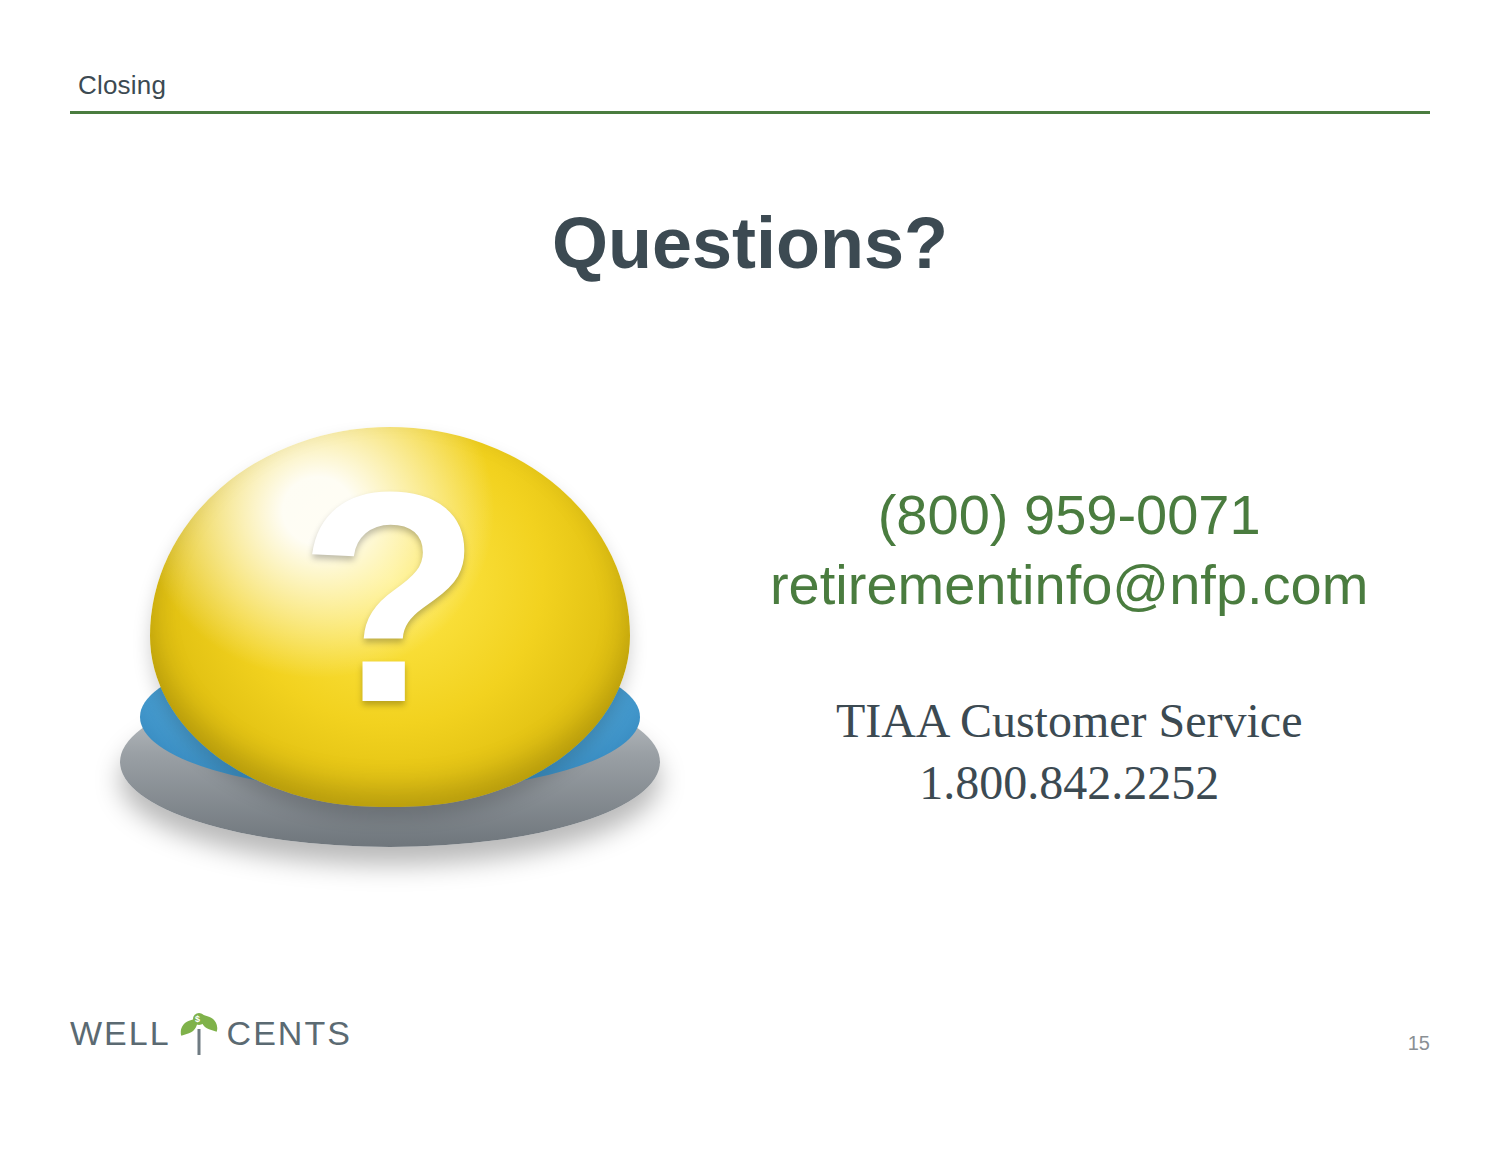Closing
Questions?
?
(800) 959-0071
retirementinfo@nfp.com
TIAA Customer Service 1.800.842.2252
WELL CENTS
15